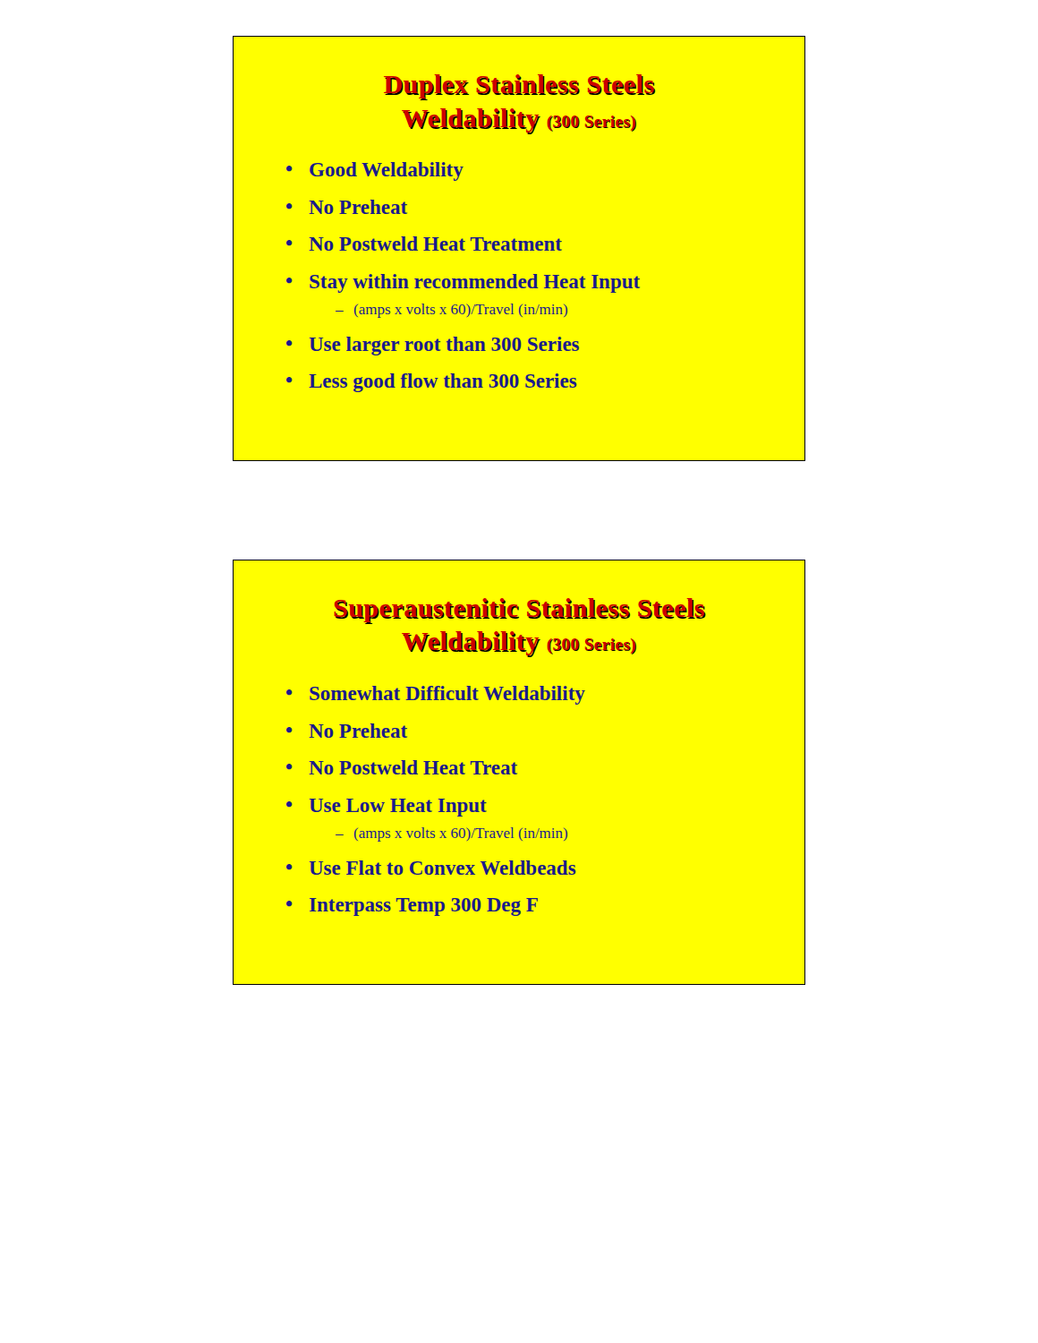Duplex Stainless Steels
Weldability (300 Series)
Good Weldability
No Preheat
No Postweld Heat Treatment
Stay within recommended Heat Input
(amps x volts x 60)/Travel (in/min)
Use larger root than 300 Series
Less good flow than 300 Series
Superaustenitic Stainless Steels
Weldability (300 Series)
Somewhat Difficult Weldability
No Preheat
No Postweld Heat Treat
Use Low Heat Input
(amps x volts x 60)/Travel (in/min)
Use Flat to Convex Weldbeads
Interpass Temp 300 Deg F